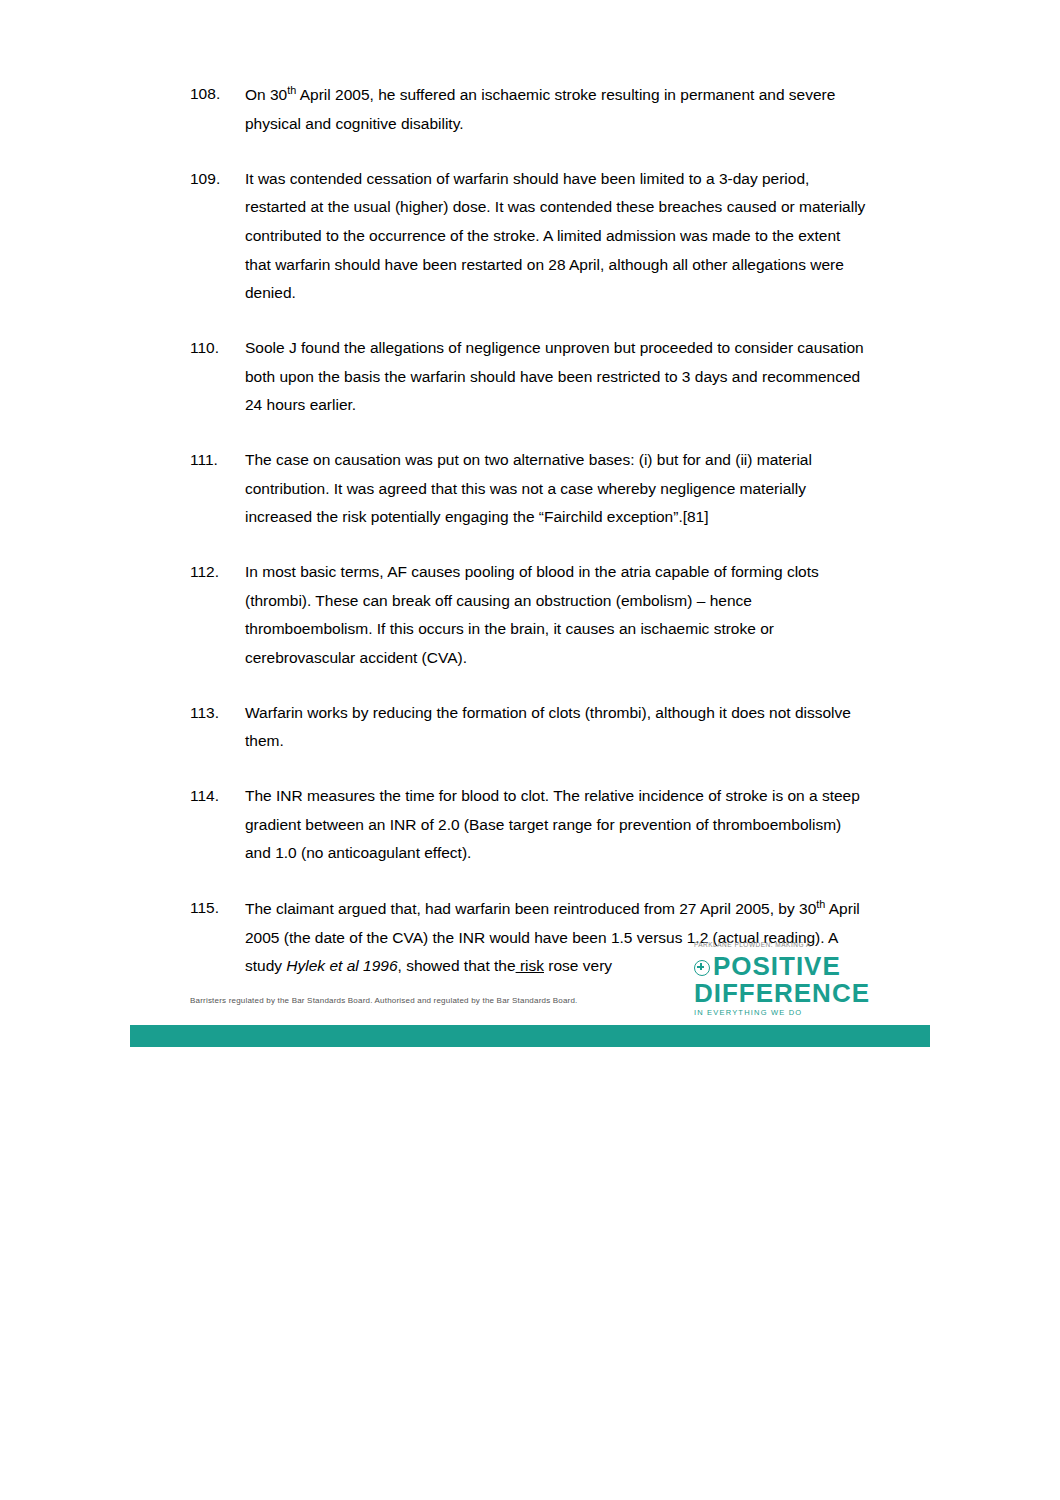On 30th April 2005, he suffered an ischaemic stroke resulting in permanent and severe physical and cognitive disability.
It was contended cessation of warfarin should have been limited to a 3-day period, restarted at the usual (higher) dose. It was contended these breaches caused or materially contributed to the occurrence of the stroke. A limited admission was made to the extent that warfarin should have been restarted on 28 April, although all other allegations were denied.
Soole J found the allegations of negligence unproven but proceeded to consider causation both upon the basis the warfarin should have been restricted to 3 days and recommenced 24 hours earlier.
The case on causation was put on two alternative bases: (i) but for and (ii) material contribution. It was agreed that this was not a case whereby negligence materially increased the risk potentially engaging the “Fairchild exception”.[81]
In most basic terms, AF causes pooling of blood in the atria capable of forming clots (thrombi). These can break off causing an obstruction (embolism) – hence thromboembolism. If this occurs in the brain, it causes an ischaemic stroke or cerebrovascular accident (CVA).
Warfarin works by reducing the formation of clots (thrombi), although it does not dissolve them.
The INR measures the time for blood to clot. The relative incidence of stroke is on a steep gradient between an INR of 2.0 (Base target range for prevention of thromboembolism) and 1.0 (no anticoagulant effect).
The claimant argued that, had warfarin been reintroduced from 27 April 2005, by 30th April 2005 (the date of the CVA) the INR would have been 1.5 versus 1.2 (actual reading). A study Hylek et al 1996, showed that the risk rose very
Barristers regulated by the Bar Standards Board. Authorised and regulated by the Bar Standards Board.
PARKLANE PLOWDEN: MAKING A
POSITIVE
DIFFERENCE
IN EVERYTHING WE DO